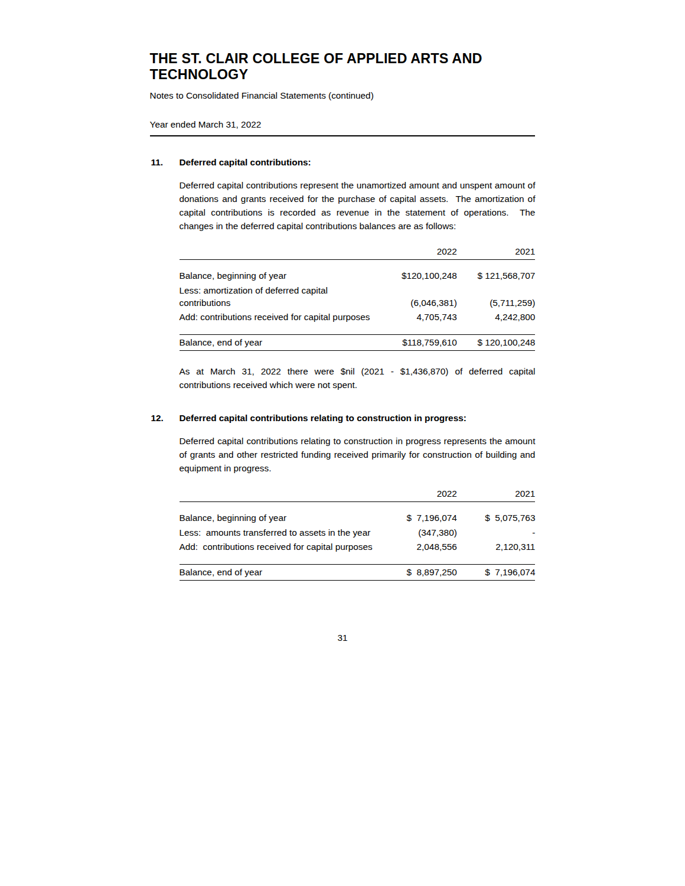THE ST. CLAIR COLLEGE OF APPLIED ARTS AND TECHNOLOGY
Notes to Consolidated Financial Statements (continued)
Year ended March 31, 2022
11. Deferred capital contributions:
Deferred capital contributions represent the unamortized amount and unspent amount of donations and grants received for the purchase of capital assets. The amortization of capital contributions is recorded as revenue in the statement of operations. The changes in the deferred capital contributions balances are as follows:
| | 2022 | 2021 |
| --- | --- | --- |
| Balance, beginning of year | $120,100,248 | $ 121,568,707 |
| Less: amortization of deferred capital contributions | (6,046,381) | (5,711,259) |
| Add: contributions received for capital purposes | 4,705,743 | 4,242,800 |
| Balance, end of year | $118,759,610 | $ 120,100,248 |
As at March 31, 2022 there were $nil (2021 - $1,436,870) of deferred capital contributions received which were not spent.
12. Deferred capital contributions relating to construction in progress:
Deferred capital contributions relating to construction in progress represents the amount of grants and other restricted funding received primarily for construction of building and equipment in progress.
| | 2022 | 2021 |
| --- | --- | --- |
| Balance, beginning of year | $ 7,196,074 | $ 5,075,763 |
| Less: amounts transferred to assets in the year | (347,380) | - |
| Add: contributions received for capital purposes | 2,048,556 | 2,120,311 |
| Balance, end of year | $ 8,897,250 | $ 7,196,074 |
31